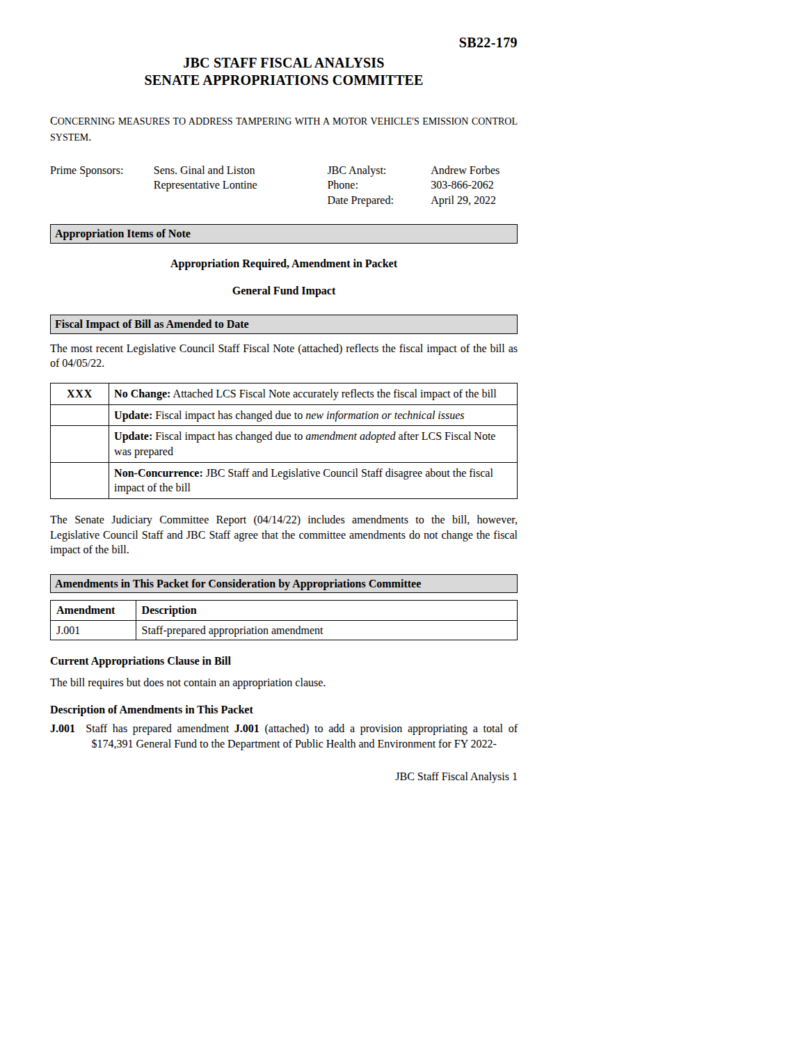SB22-179
JBC STAFF FISCAL ANALYSIS
SENATE APPROPRIATIONS COMMITTEE
CONCERNING MEASURES TO ADDRESS TAMPERING WITH A MOTOR VEHICLE'S EMISSION CONTROL SYSTEM.
| Prime Sponsors: | Sens. Ginal and Liston | JBC Analyst: | Andrew Forbes |
| | Representative Lontine | Phone: | 303-866-2062 |
| | | Date Prepared: | April 29, 2022 |
Appropriation Items of Note
Appropriation Required, Amendment in Packet
General Fund Impact
Fiscal Impact of Bill as Amended to Date
The most recent Legislative Council Staff Fiscal Note (attached) reflects the fiscal impact of the bill as of 04/05/22.
| XXX | No Change: Attached LCS Fiscal Note accurately reflects the fiscal impact of the bill |
| | Update: Fiscal impact has changed due to new information or technical issues |
| | Update: Fiscal impact has changed due to amendment adopted after LCS Fiscal Note was prepared |
| | Non-Concurrence: JBC Staff and Legislative Council Staff disagree about the fiscal impact of the bill |
The Senate Judiciary Committee Report (04/14/22) includes amendments to the bill, however, Legislative Council Staff and JBC Staff agree that the committee amendments do not change the fiscal impact of the bill.
Amendments in This Packet for Consideration by Appropriations Committee
| Amendment | Description |
| --- | --- |
| J.001 | Staff-prepared appropriation amendment |
Current Appropriations Clause in Bill
The bill requires but does not contain an appropriation clause.
Description of Amendments in This Packet
J.001 Staff has prepared amendment J.001 (attached) to add a provision appropriating a total of $174,391 General Fund to the Department of Public Health and Environment for FY 2022-
JBC Staff Fiscal Analysis 1